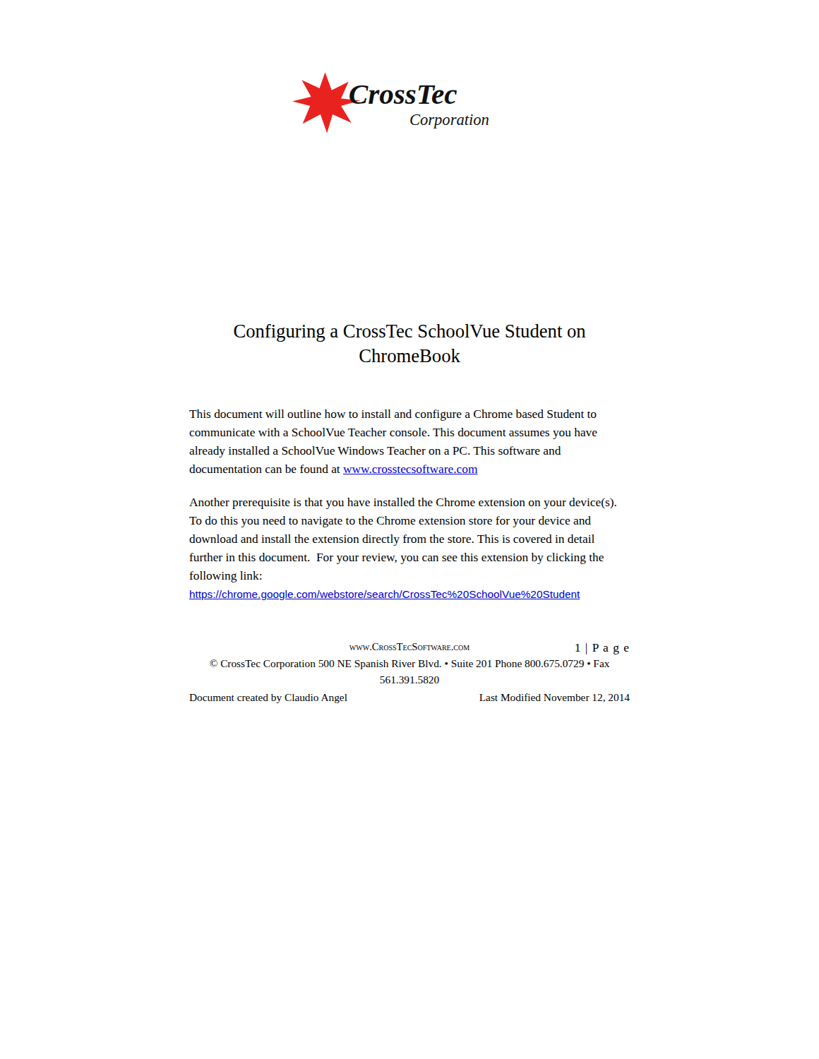Configuring a CrossTec SchoolVue Student on ChromeBook
This document will outline how to install and configure a Chrome based Student to communicate with a SchoolVue Teacher console. This document assumes you have already installed a SchoolVue Windows Teacher on a PC. This software and documentation can be found at www.crosstecsoftware.com
Another prerequisite is that you have installed the Chrome extension on your device(s). To do this you need to navigate to the Chrome extension store for your device and download and install the extension directly from the store. This is covered in detail further in this document. For your review, you can see this extension by clicking the following link:
https://chrome.google.com/webstore/search/CrossTec%20SchoolVue%20Student
www.CrossTecSoftware.com 1 | P a g e
© CrossTec Corporation 500 NE Spanish River Blvd. • Suite 201 Phone 800.675.0729 • Fax 561.391.5820
Document created by Claudio Angel Last Modified November 12, 2014